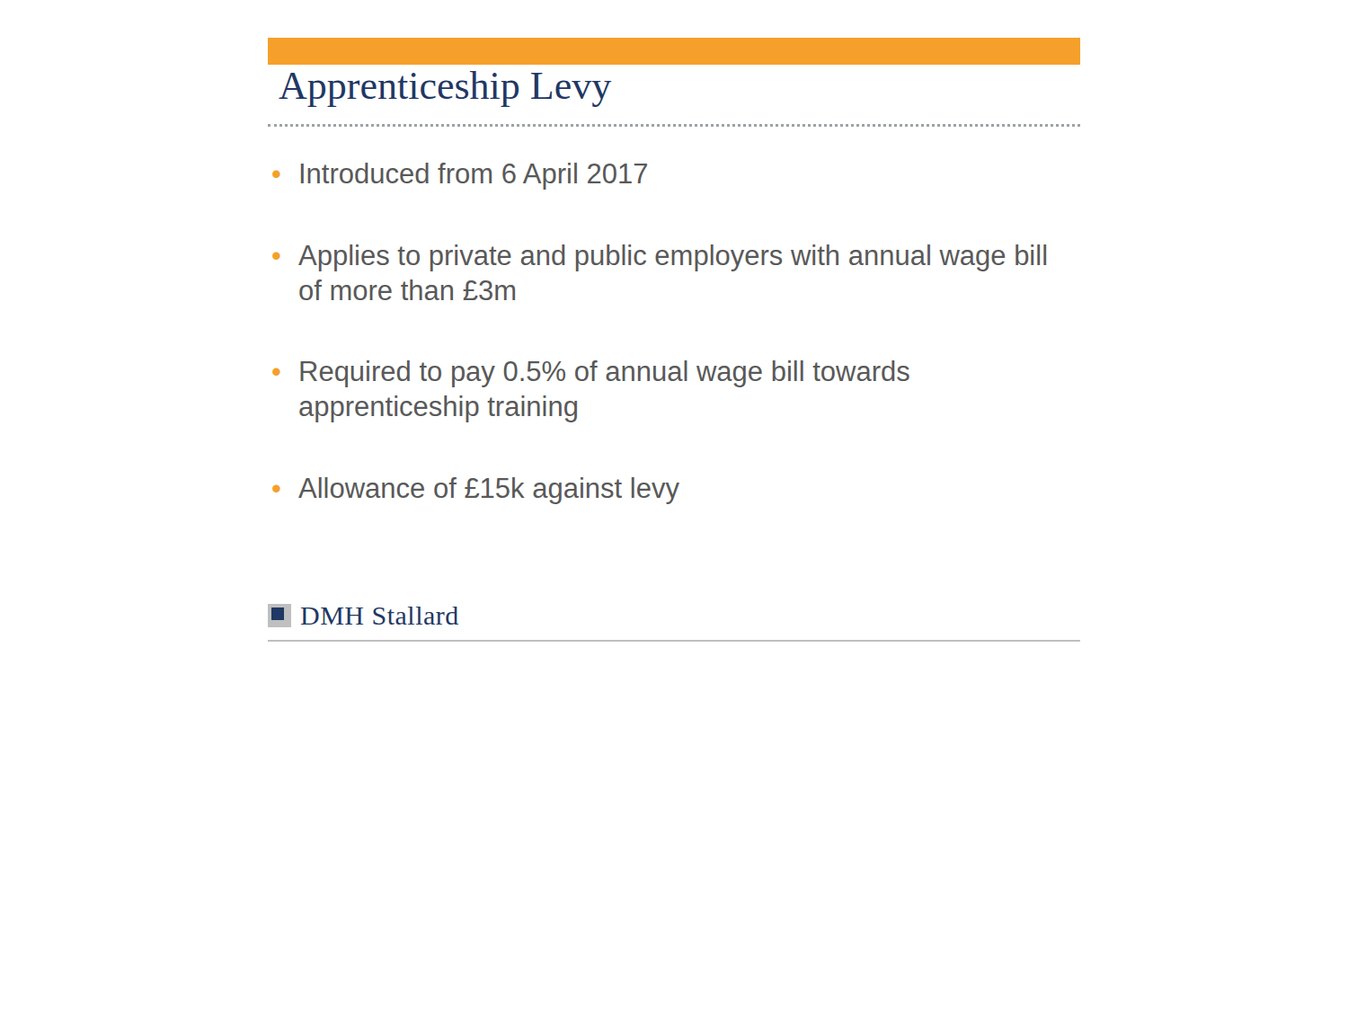Apprenticeship Levy
Introduced from 6 April 2017
Applies to private and public employers with annual wage bill of more than £3m
Required to pay 0.5% of annual wage bill towards apprenticeship training
Allowance of £15k against levy
DMH Stallard